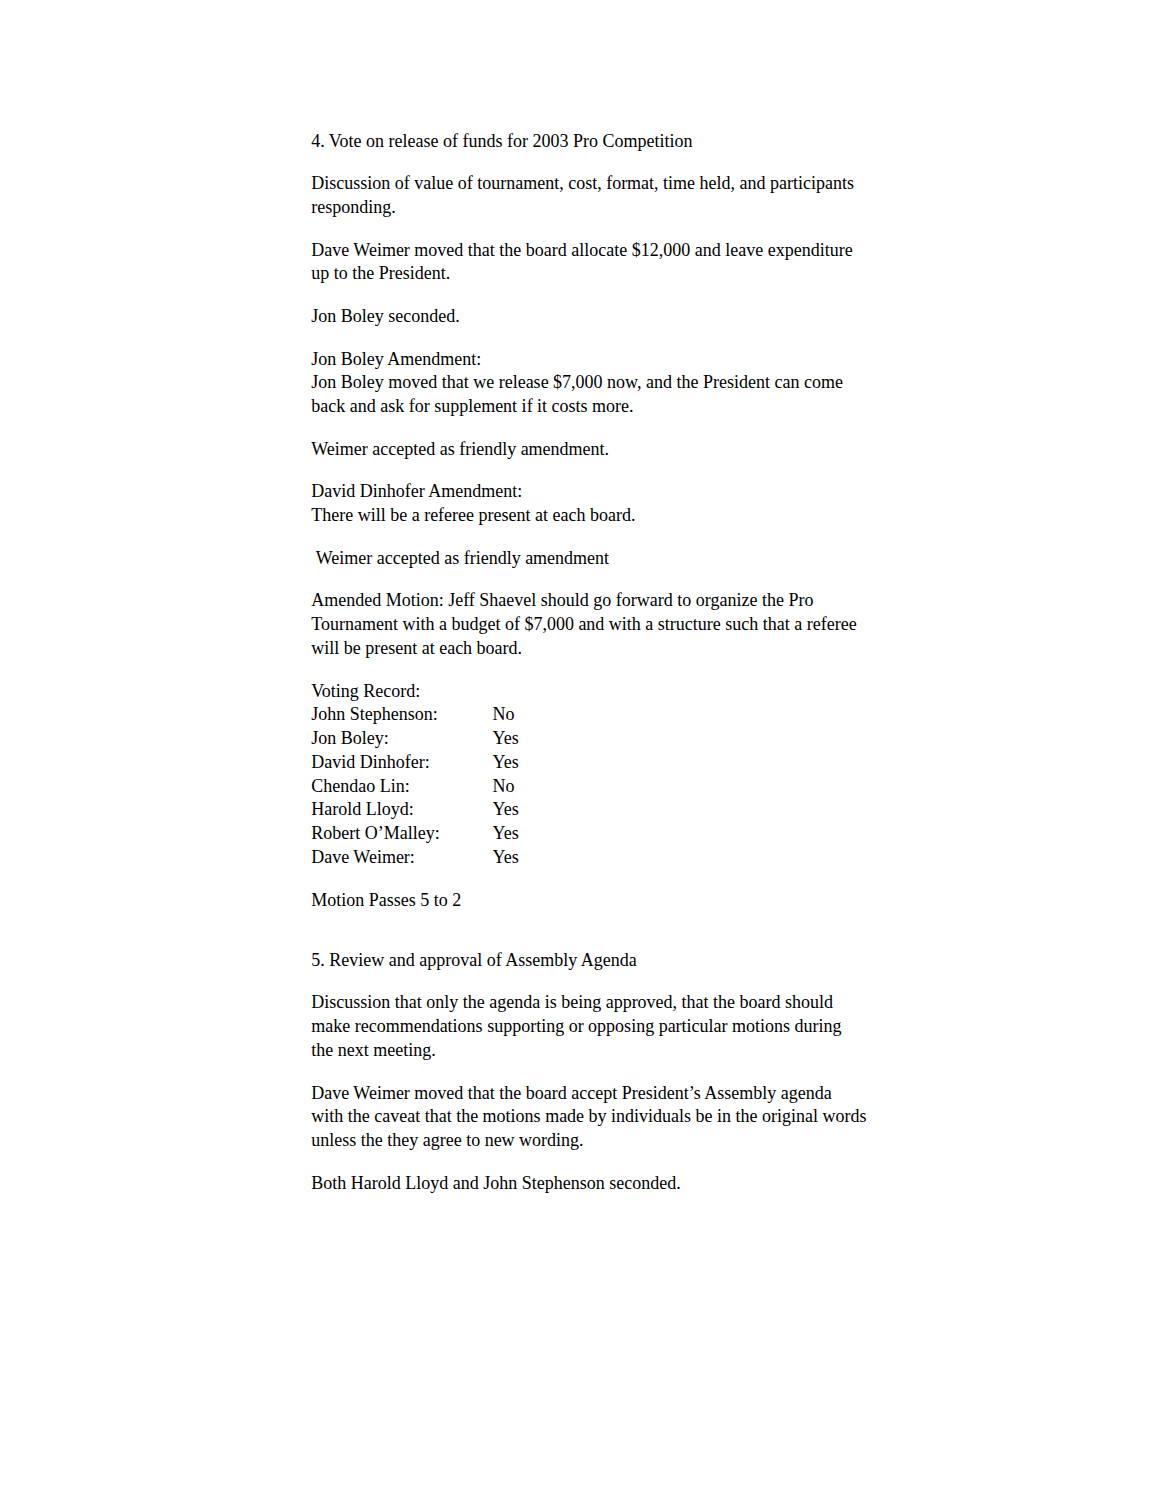4. Vote on release of funds for 2003 Pro Competition
Discussion of value of tournament, cost, format, time held, and participants responding.
Dave Weimer moved that the board allocate $12,000 and leave expenditure up to the President.
Jon Boley seconded.
Jon Boley Amendment:
Jon Boley moved that we release $7,000 now, and the President can come back and ask for supplement if it costs more.
Weimer accepted as friendly amendment.
David Dinhofer Amendment:
There will be a referee present at each board.
Weimer accepted as friendly amendment
Amended Motion: Jeff Shaevel should go forward to organize the Pro Tournament with a budget of $7,000 and with a structure such that a referee will be present at each board.
Voting Record:
| John Stephenson: | No |
| Jon Boley: | Yes |
| David Dinhofer: | Yes |
| Chendao Lin: | No |
| Harold Lloyd: | Yes |
| Robert O’Malley: | Yes |
| Dave Weimer: | Yes |
Motion Passes 5 to 2
5. Review and approval of Assembly Agenda
Discussion that only the agenda is being approved, that the board should make recommendations supporting or opposing particular motions during the next meeting.
Dave Weimer moved that the board accept President’s Assembly agenda with the caveat that the motions made by individuals be in the original words unless the they agree to new wording.
Both Harold Lloyd and John Stephenson seconded.